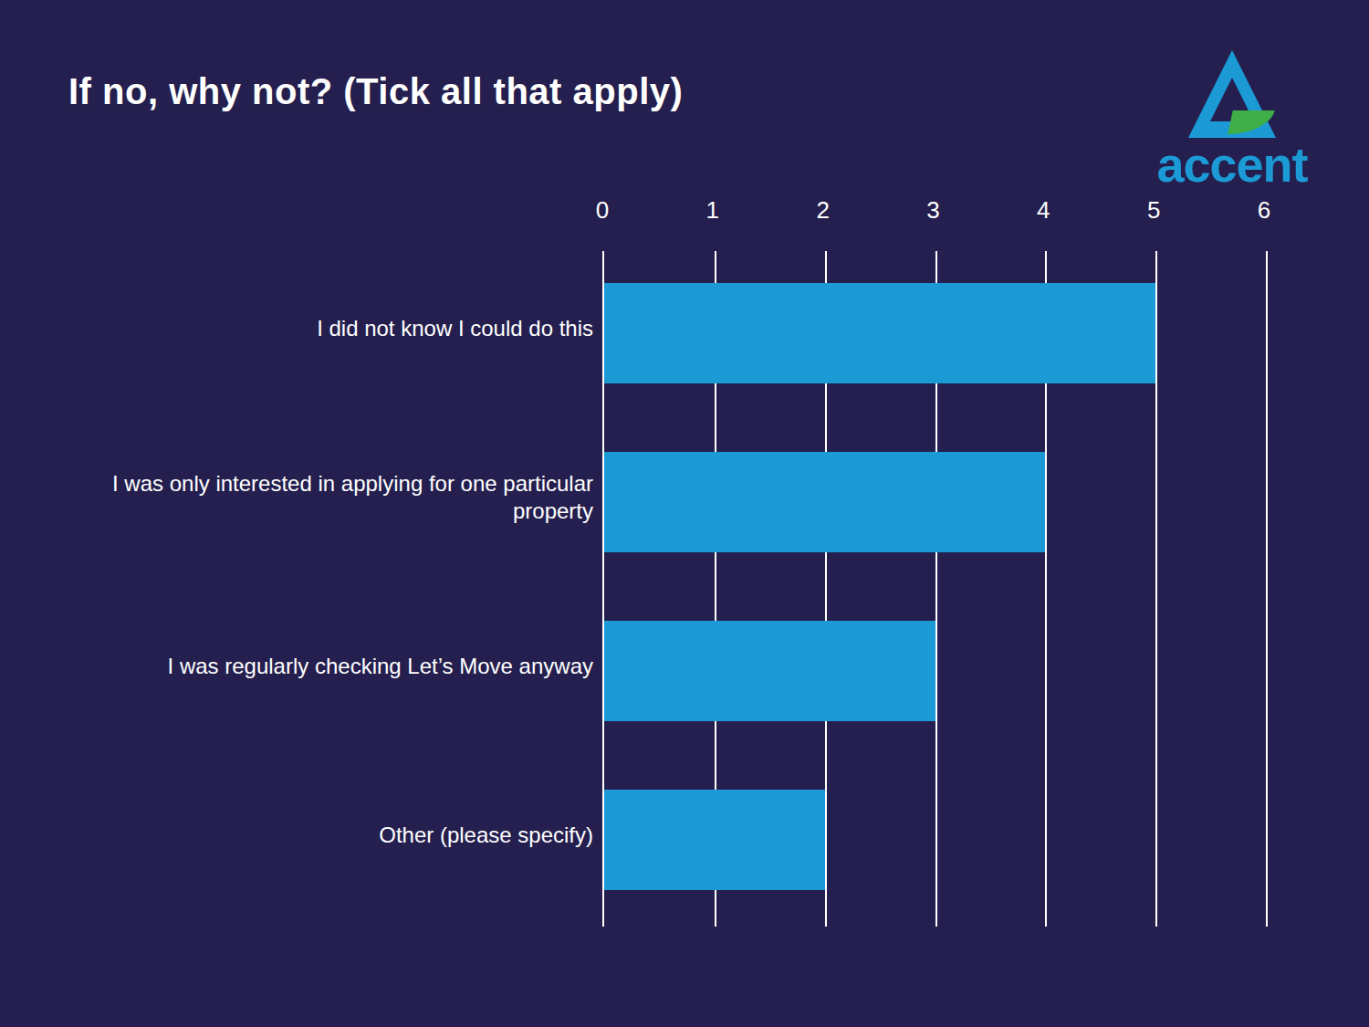If no, why not? (Tick all that apply)
accent
0 1 2 3 4 5 6
I did not know I could do this
I was only interested in applying for one particular property
I was regularly checking Let’s Move anyway
Other (please specify)